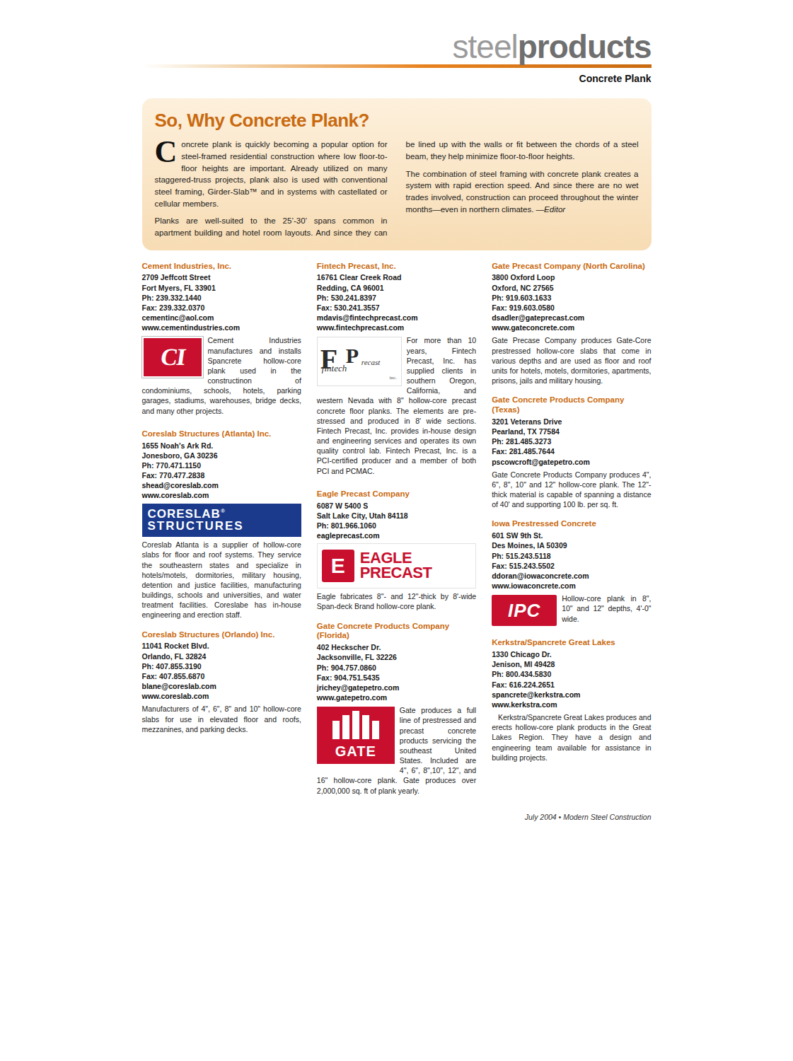steelproducts
Concrete Plank
So, Why Concrete Plank?
Concrete plank is quickly becoming a popular option for steel-framed residential construction where low floor-to-floor heights are important. Already utilized on many staggered-truss projects, plank also is used with conventional steel framing, Girder-Slab™ and in systems with castellated or cellular members.
Planks are well-suited to the 25’-30’ spans common in apartment building and hotel room layouts. And since they can be lined up with the walls or fit between the chords of a steel beam, they help minimize floor-to-floor heights.
The combination of steel framing with concrete plank creates a system with rapid erection speed. And since there are no wet trades involved, construction can proceed throughout the winter months—even in northern climates. —Editor
Cement Industries, Inc.
2709 Jeffcott Street
Fort Myers, FL 33901
Ph: 239.332.1440
Fax: 239.332.0370
cementinc@aol.com
www.cementindustries.com
CI
Cement Industries manufactures and installs Spancrete hollow-core plank used in the constructinon of condominiums, schools, hotels, parking garages, stadiums, warehouses, bridge decks, and many other projects.
Coreslab Structures (Atlanta) Inc.
1655 Noah's Ark Rd.
Jonesboro, GA 30236
Ph: 770.471.1150
Fax: 770.477.2838
shead@coreslab.com
www.coreslab.com
CORESLAB® STRUCTURES
Coreslab Atlanta is a supplier of hollow-core slabs for floor and roof systems. They service the southeastern states and specialize in hotels/motels, dormitories, military housing, detention and justice facilities, manufacturing buildings, schools and universities, and water treatment facilities. Coreslabe has in-house engineering and erection staff.
Coreslab Structures (Orlando) Inc.
11041 Rocket Blvd.
Orlando, FL 32824
Ph: 407.855.3190
Fax: 407.855.6870
blane@coreslab.com
www.coreslab.com
Manufacturers of 4", 6", 8" and 10" hollow-core slabs for use in elevated floor and roofs, mezzanines, and parking decks.
Fintech Precast, Inc.
16761 Clear Creek Road
Redding, CA 96001
Ph: 530.241.8397
Fax: 530.241.3557
mdavis@fintechprecast.com
www.fintechprecast.com
F P fintech recast inc.
For more than 10 years, Fintech Precast, Inc. has supplied clients in southern Oregon, California, and western Nevada with 8" hollow-core precast concrete floor planks. The elements are pre-stressed and produced in 8' wide sections. Fintech Precast, Inc. provides in-house design and engineering services and operates its own quality control lab. Fintech Precast, Inc. is a PCI-certified producer and a member of both PCI and PCMAC.
Eagle Precast Company
6087 W 5400 S
Salt Lake City, Utah 84118
Ph: 801.966.1060
eagleprecast.com
E
EAGLE PRECAST
Eagle fabricates 8"- and 12"-thick by 8'-wide Span-deck Brand hollow-core plank.
Gate Concrete Products Company (Florida)
402 Heckscher Dr.
Jacksonville, FL 32226
Ph: 904.757.0860
Fax: 904.751.5435
jrichey@gatepetro.com
www.gatepetro.com
GATE
Gate produces a full line of prestressed and precast concrete products servicing the southeast United States. Included are 4", 6", 8",10", 12", and 16" hollow-core plank. Gate produces over 2,000,000 sq. ft of plank yearly.
Gate Precast Company (North Carolina)
3800 Oxford Loop
Oxford, NC 27565
Ph: 919.603.1633
Fax: 919.603.0580
dsadler@gateprecast.com
www.gateconcrete.com
Gate Precase Company produces Gate-Core prestressed hollow-core slabs that come in various depths and are used as floor and roof units for hotels, motels, dormitories, apartments, prisons, jails and military housing.
Gate Concrete Products Company (Texas)
3201 Veterans Drive
Pearland, TX 77584
Ph: 281.485.3273
Fax: 281.485.7644
pscowcroft@gatepetro.com
Gate Concrete Products Company produces 4", 6", 8", 10" and 12" hollow-core plank. The 12"-thick material is capable of spanning a distance of 40' and supporting 100 lb. per sq. ft.
Iowa Prestressed Concrete
601 SW 9th St.
Des Moines, IA 50309
Ph: 515.243.5118
Fax: 515.243.5502
ddoran@iowaconcrete.com
www.iowaconcrete.com
IPC
Hollow-core plank in 8", 10" and 12" depths, 4'-0" wide.
Kerkstra/Spancrete Great Lakes
1330 Chicago Dr.
Jenison, MI 49428
Ph: 800.434.5830
Fax: 616.224.2651
spancrete@kerkstra.com
www.kerkstra.com
Kerkstra/Spancrete Great Lakes produces and erects hollow-core plank products in the Great Lakes Region. They have a design and engineering team available for assistance in building projects.
July 2004 • Modern Steel Construction